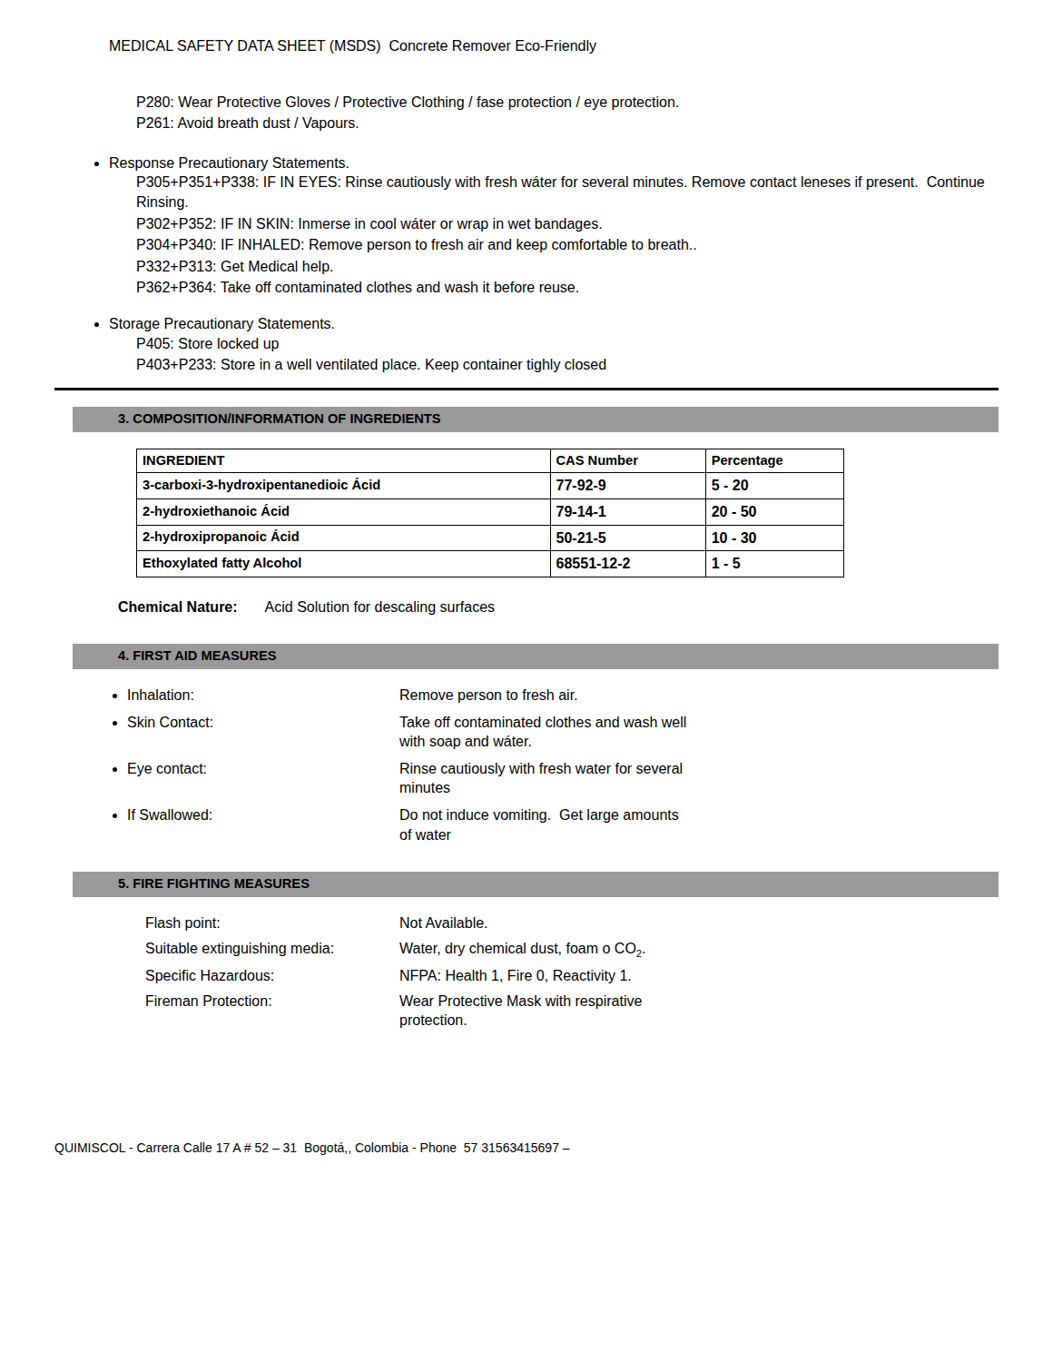MEDICAL SAFETY DATA SHEET (MSDS) Concrete Remover Eco-Friendly
P280: Wear Protective Gloves / Protective Clothing / fase protection / eye protection.
P261: Avoid breath dust / Vapours.
Response Precautionary Statements.
P305+P351+P338: IF IN EYES: Rinse cautiously with fresh wáter for several minutes. Remove contact leneses if present. Continue Rinsing.
P302+P352: IF IN SKIN: Inmerse in cool wáter or wrap in wet bandages.
P304+P340: IF INHALED: Remove person to fresh air and keep comfortable to breath..
P332+P313: Get Medical help.
P362+P364: Take off contaminated clothes and wash it before reuse.
Storage Precautionary Statements.
P405: Store locked up
P403+P233: Store in a well ventilated place. Keep container tighly closed
3. COMPOSITION/INFORMATION OF INGREDIENTS
| INGREDIENT | CAS Number | Percentage |
| --- | --- | --- |
| 3-carboxi-3-hydroxipentanedioic Ácid | 77-92-9 | 5 - 20 |
| 2-hydroxiethanoic Ácid | 79-14-1 | 20 - 50 |
| 2-hydroxipropanoic Ácid | 50-21-5 | 10 - 30 |
| Ethoxylated fatty Alcohol | 68551-12-2 | 1 - 5 |
Chemical Nature: Acid Solution for descaling surfaces
4. FIRST AID MEASURES
Inhalation:
Remove person to fresh air.
Skin Contact:
Take off contaminated clothes and wash well
with soap and wáter.
Eye contact:
Rinse cautiously with fresh water for several
minutes
If Swallowed:
Do not induce vomiting. Get large amounts
of water
5. FIRE FIGHTING MEASURES
Flash point:
Not Available.
Suitable extinguishing media:
Water, dry chemical dust, foam o CO2.
Specific Hazardous:
NFPA: Health 1, Fire 0, Reactivity 1.
Fireman Protection:
Wear Protective Mask with respirative
protection.
QUIMISCOL - Carrera Calle 17 A # 52 – 31 Bogotá,, Colombia - Phone 57 31563415697 –